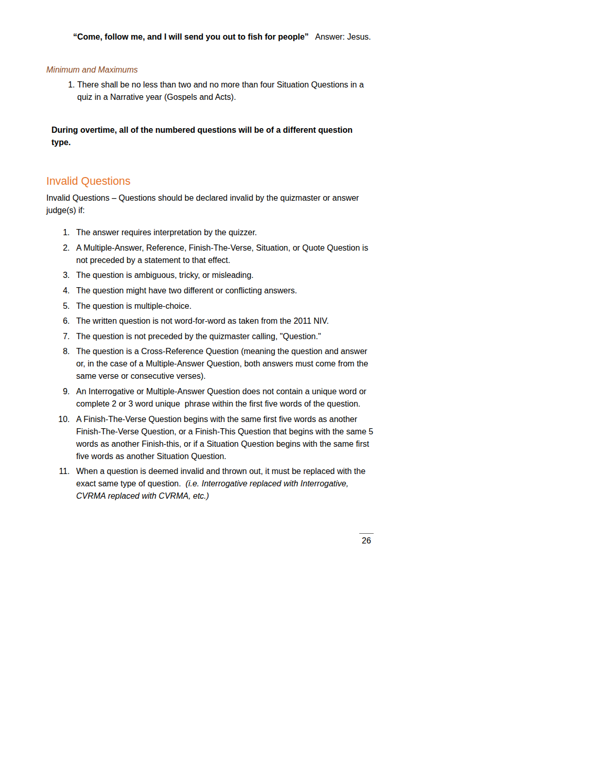“Come, follow me, and I will send you out to fish for people” Answer: Jesus.
Minimum and Maximums
There shall be no less than two and no more than four Situation Questions in a quiz in a Narrative year (Gospels and Acts).
During overtime, all of the numbered questions will be of a different question type.
Invalid Questions
Invalid Questions – Questions should be declared invalid by the quizmaster or answer judge(s) if:
The answer requires interpretation by the quizzer.
A Multiple-Answer, Reference, Finish-The-Verse, Situation, or Quote Question is not preceded by a statement to that effect.
The question is ambiguous, tricky, or misleading.
The question might have two different or conflicting answers.
The question is multiple-choice.
The written question is not word-for-word as taken from the 2011 NIV.
The question is not preceded by the quizmaster calling, "Question."
The question is a Cross-Reference Question (meaning the question and answer or, in the case of a Multiple-Answer Question, both answers must come from the same verse or consecutive verses).
An Interrogative or Multiple-Answer Question does not contain a unique word or complete 2 or 3 word unique phrase within the first five words of the question.
A Finish-The-Verse Question begins with the same first five words as another Finish-The-Verse Question, or a Finish-This Question that begins with the same 5 words as another Finish-this, or if a Situation Question begins with the same first five words as another Situation Question.
When a question is deemed invalid and thrown out, it must be replaced with the exact same type of question. (i.e. Interrogative replaced with Interrogative, CVRMA replaced with CVRMA, etc.)
26